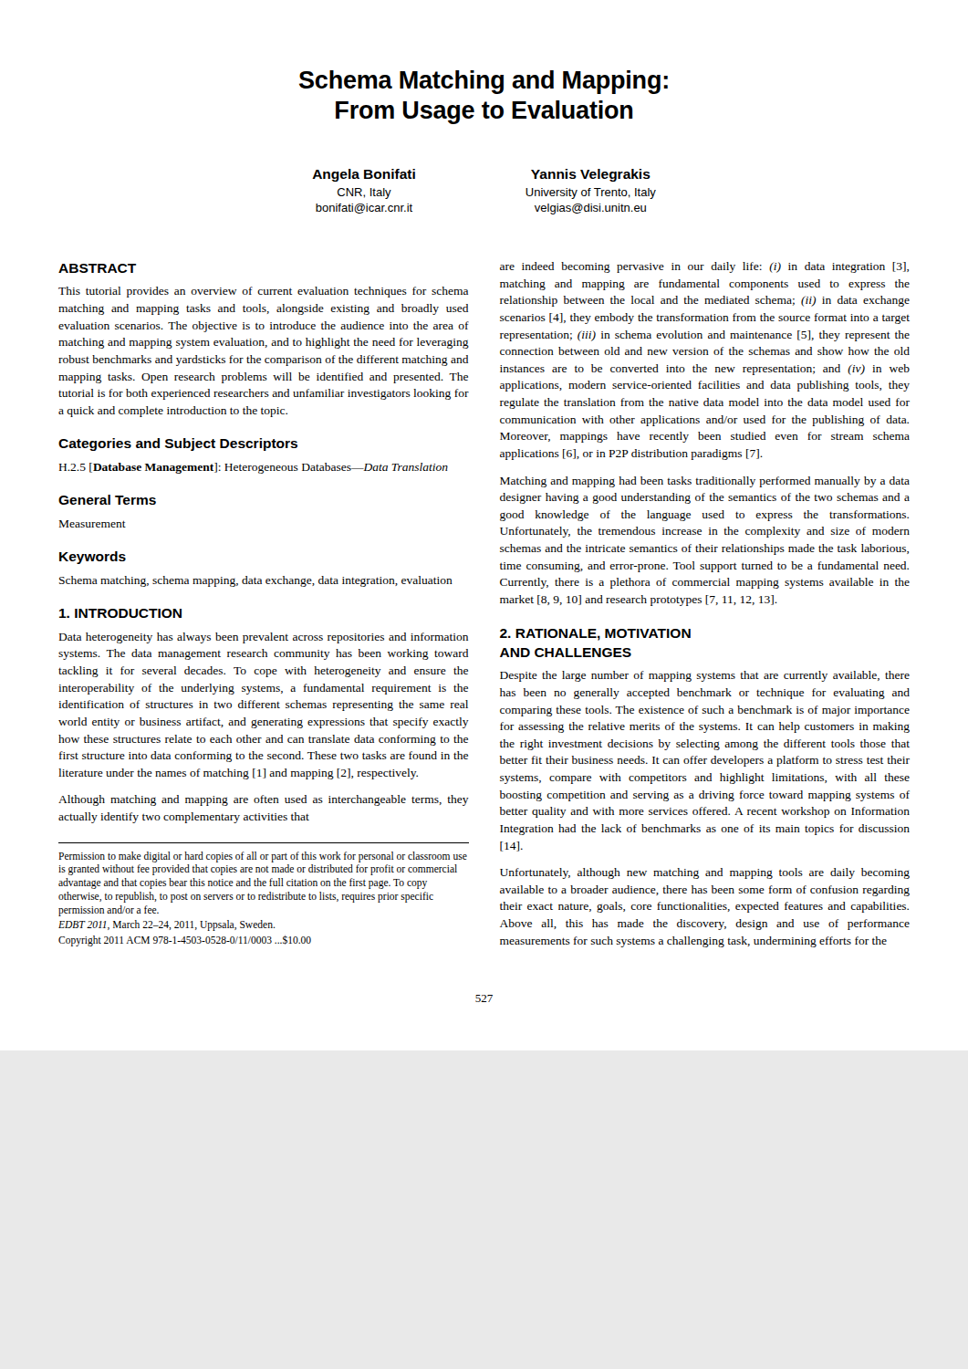Schema Matching and Mapping:
From Usage to Evaluation
Angela Bonifati
CNR, Italy
bonifati@icar.cnr.it
Yannis Velegrakis
University of Trento, Italy
velgias@disi.unitn.eu
ABSTRACT
This tutorial provides an overview of current evaluation techniques for schema matching and mapping tasks and tools, alongside existing and broadly used evaluation scenarios. The objective is to introduce the audience into the area of matching and mapping system evaluation, and to highlight the need for leveraging robust benchmarks and yardsticks for the comparison of the different matching and mapping tasks. Open research problems will be identified and presented. The tutorial is for both experienced researchers and unfamiliar investigators looking for a quick and complete introduction to the topic.
Categories and Subject Descriptors
H.2.5 [Database Management]: Heterogeneous Databases—Data Translation
General Terms
Measurement
Keywords
Schema matching, schema mapping, data exchange, data integration, evaluation
1. INTRODUCTION
Data heterogeneity has always been prevalent across repositories and information systems. The data management research community has been working toward tackling it for several decades. To cope with heterogeneity and ensure the interoperability of the underlying systems, a fundamental requirement is the identification of structures in two different schemas representing the same real world entity or business artifact, and generating expressions that specify exactly how these structures relate to each other and can translate data conforming to the first structure into data conforming to the second. These two tasks are found in the literature under the names of matching [1] and mapping [2], respectively.
Although matching and mapping are often used as interchangeable terms, they actually identify two complementary activities that
Permission to make digital or hard copies of all or part of this work for personal or classroom use is granted without fee provided that copies are not made or distributed for profit or commercial advantage and that copies bear this notice and the full citation on the first page. To copy otherwise, to republish, to post on servers or to redistribute to lists, requires prior specific permission and/or a fee.
EDBT 2011, March 22–24, 2011, Uppsala, Sweden.
Copyright 2011 ACM 978-1-4503-0528-0/11/0003 ...$10.00
are indeed becoming pervasive in our daily life: (i) in data integration [3], matching and mapping are fundamental components used to express the relationship between the local and the mediated schema; (ii) in data exchange scenarios [4], they embody the transformation from the source format into a target representation; (iii) in schema evolution and maintenance [5], they represent the connection between old and new version of the schemas and show how the old instances are to be converted into the new representation; and (iv) in web applications, modern service-oriented facilities and data publishing tools, they regulate the translation from the native data model into the data model used for communication with other applications and/or used for the publishing of data. Moreover, mappings have recently been studied even for stream schema applications [6], or in P2P distribution paradigms [7].
Matching and mapping had been tasks traditionally performed manually by a data designer having a good understanding of the semantics of the two schemas and a good knowledge of the language used to express the transformations. Unfortunately, the tremendous increase in the complexity and size of modern schemas and the intricate semantics of their relationships made the task laborious, time consuming, and error-prone. Tool support turned to be a fundamental need. Currently, there is a plethora of commercial mapping systems available in the market [8, 9, 10] and research prototypes [7, 11, 12, 13].
2. RATIONALE, MOTIVATION
AND CHALLENGES
Despite the large number of mapping systems that are currently available, there has been no generally accepted benchmark or technique for evaluating and comparing these tools. The existence of such a benchmark is of major importance for assessing the relative merits of the systems. It can help customers in making the right investment decisions by selecting among the different tools those that better fit their business needs. It can offer developers a platform to stress test their systems, compare with competitors and highlight limitations, with all these boosting competition and serving as a driving force toward mapping systems of better quality and with more services offered. A recent workshop on Information Integration had the lack of benchmarks as one of its main topics for discussion [14].
Unfortunately, although new matching and mapping tools are daily becoming available to a broader audience, there has been some form of confusion regarding their exact nature, goals, core functionalities, expected features and capabilities. Above all, this has made the discovery, design and use of performance measurements for such systems a challenging task, undermining efforts for the
527